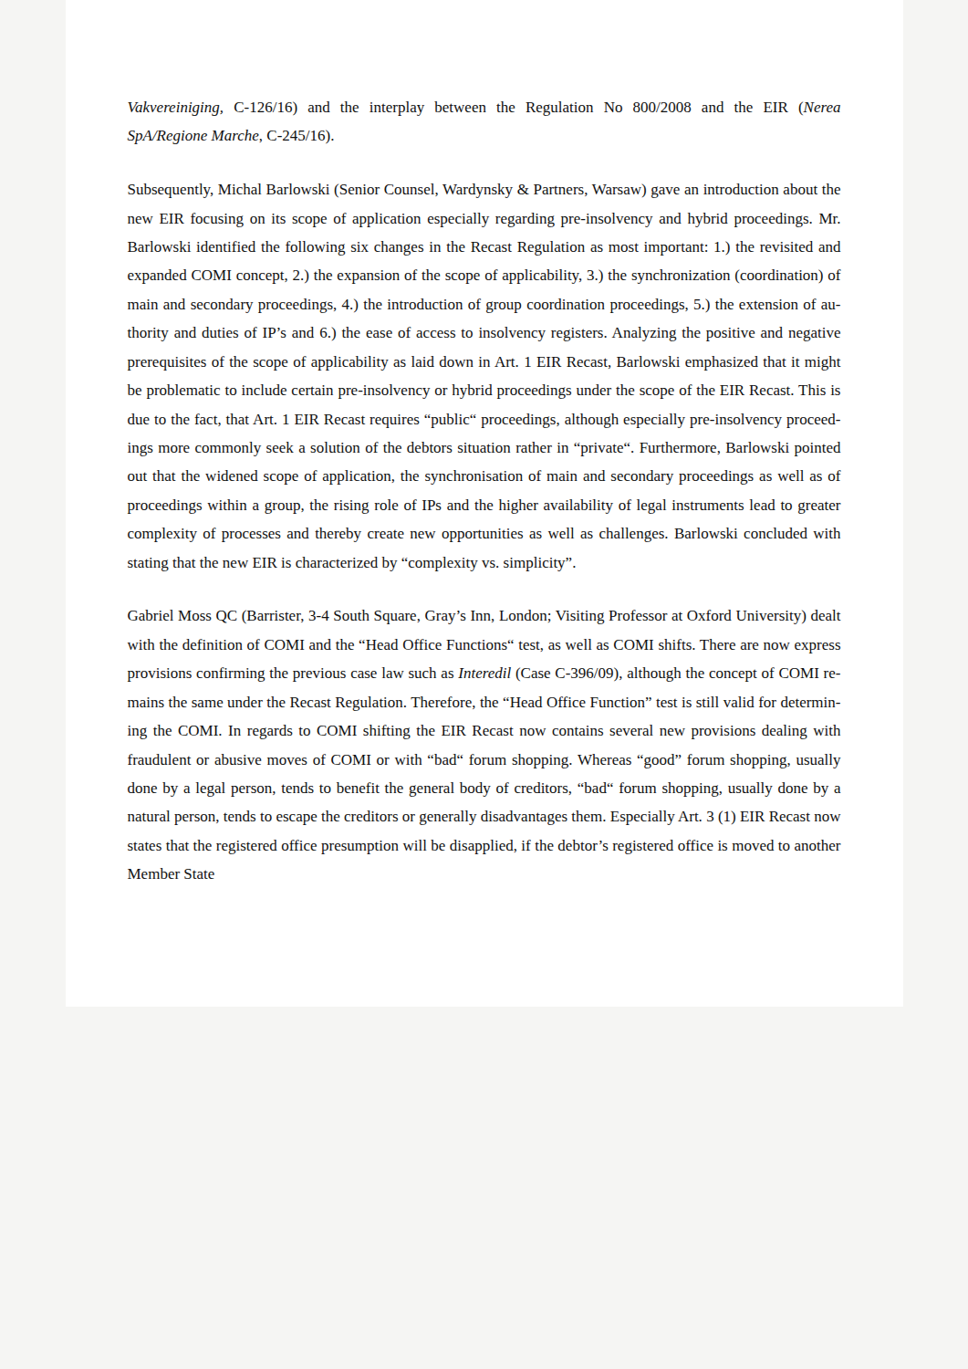Vakvereiniging, C-126/16) and the interplay between the Regulation No 800/2008 and the EIR (Nerea SpA/Regione Marche, C-245/16).
Subsequently, Michal Barlowski (Senior Counsel, Wardynsky & Partners, Warsaw) gave an introduction about the new EIR focusing on its scope of application especially regarding pre-insolvency and hybrid proceedings. Mr. Barlowski identified the following six changes in the Recast Regulation as most important: 1.) the revisited and expanded COMI concept, 2.) the expansion of the scope of applicability, 3.) the synchronization (coordination) of main and secondary proceedings, 4.) the introduction of group coordination proceedings, 5.) the extension of authority and duties of IP’s and 6.) the ease of access to insolvency registers. Analyzing the positive and negative prerequisites of the scope of applicability as laid down in Art. 1 EIR Recast, Barlowski emphasized that it might be problematic to include certain pre-insolvency or hybrid proceedings under the scope of the EIR Recast. This is due to the fact, that Art. 1 EIR Recast requires “public“ proceedings, although especially pre-insolvency proceedings more commonly seek a solution of the debtors situation rather in “private“. Furthermore, Barlowski pointed out that the widened scope of application, the synchronisation of main and secondary proceedings as well as of proceedings within a group, the rising role of IPs and the higher availability of legal instruments lead to greater complexity of processes and thereby create new opportunities as well as challenges. Barlowski concluded with stating that the new EIR is characterized by “complexity vs. simplicity”.
Gabriel Moss QC (Barrister, 3-4 South Square, Gray’s Inn, London; Visiting Professor at Oxford University) dealt with the definition of COMI and the “Head Office Functions“ test, as well as COMI shifts. There are now express provisions confirming the previous case law such as Interedil (Case C-396/09), although the concept of COMI remains the same under the Recast Regulation. Therefore, the “Head Office Function” test is still valid for determining the COMI. In regards to COMI shifting the EIR Recast now contains several new provisions dealing with fraudulent or abusive moves of COMI or with “bad“ forum shopping. Whereas “good” forum shopping, usually done by a legal person, tends to benefit the general body of creditors, “bad“ forum shopping, usually done by a natural person, tends to escape the creditors or generally disadvantages them. Especially Art. 3 (1) EIR Recast now states that the registered office presumption will be disapplied, if the debtor’s registered office is moved to another Member State